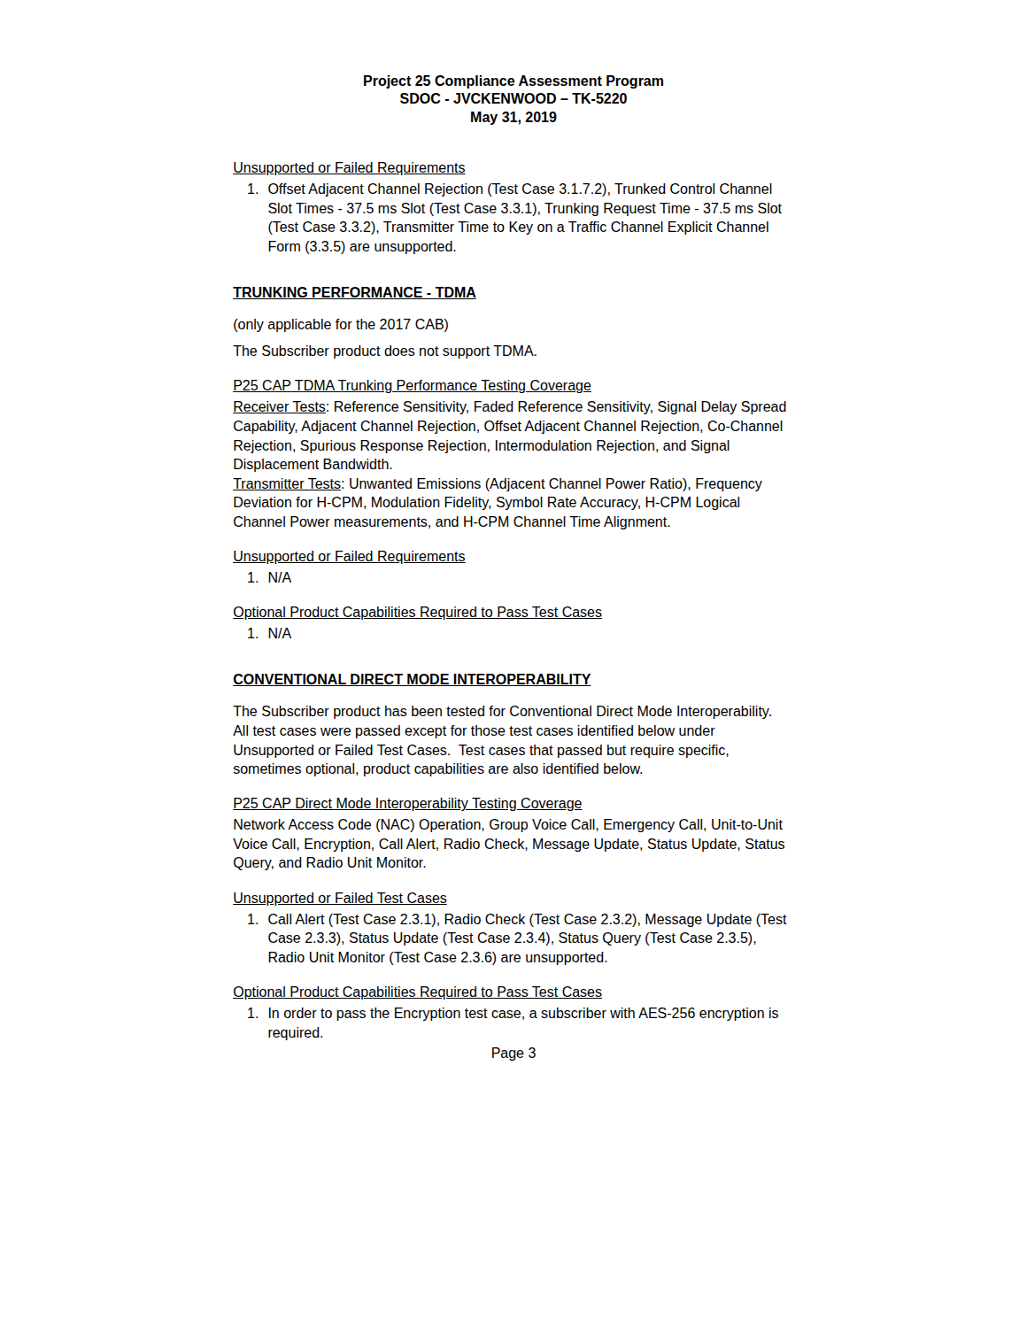Project 25 Compliance Assessment Program
SDOC - JVCKENWOOD – TK-5220
May 31, 2019
Unsupported or Failed Requirements
Offset Adjacent Channel Rejection (Test Case 3.1.7.2), Trunked Control Channel Slot Times - 37.5 ms Slot (Test Case 3.3.1), Trunking Request Time - 37.5 ms Slot (Test Case 3.3.2), Transmitter Time to Key on a Traffic Channel Explicit Channel Form (3.3.5) are unsupported.
Trunking Performance - TDMA
(only applicable for the 2017 CAB)
The Subscriber product does not support TDMA.
P25 CAP TDMA Trunking Performance Testing Coverage
Receiver Tests: Reference Sensitivity, Faded Reference Sensitivity, Signal Delay Spread Capability, Adjacent Channel Rejection, Offset Adjacent Channel Rejection, Co-Channel Rejection, Spurious Response Rejection, Intermodulation Rejection, and Signal Displacement Bandwidth.
Transmitter Tests: Unwanted Emissions (Adjacent Channel Power Ratio), Frequency Deviation for H-CPM, Modulation Fidelity, Symbol Rate Accuracy, H-CPM Logical Channel Power measurements, and H-CPM Channel Time Alignment.
Unsupported or Failed Requirements
N/A
Optional Product Capabilities Required to Pass Test Cases
N/A
Conventional Direct Mode Interoperability
The Subscriber product has been tested for Conventional Direct Mode Interoperability. All test cases were passed except for those test cases identified below under Unsupported or Failed Test Cases. Test cases that passed but require specific, sometimes optional, product capabilities are also identified below.
P25 CAP Direct Mode Interoperability Testing Coverage
Network Access Code (NAC) Operation, Group Voice Call, Emergency Call, Unit-to-Unit Voice Call, Encryption, Call Alert, Radio Check, Message Update, Status Update, Status Query, and Radio Unit Monitor.
Unsupported or Failed Test Cases
Call Alert (Test Case 2.3.1), Radio Check (Test Case 2.3.2), Message Update (Test Case 2.3.3), Status Update (Test Case 2.3.4), Status Query (Test Case 2.3.5), Radio Unit Monitor (Test Case 2.3.6) are unsupported.
Optional Product Capabilities Required to Pass Test Cases
In order to pass the Encryption test case, a subscriber with AES-256 encryption is required.
Page 3